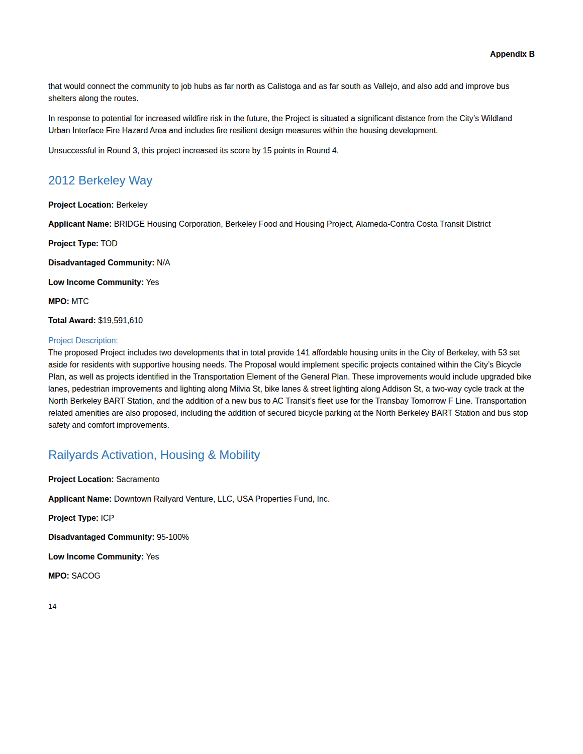Appendix B
that would connect the community to job hubs as far north as Calistoga and as far south as Vallejo, and also add and improve bus shelters along the routes.
In response to potential for increased wildfire risk in the future, the Project is situated a significant distance from the City’s Wildland Urban Interface Fire Hazard Area and includes fire resilient design measures within the housing development.
Unsuccessful in Round 3, this project increased its score by 15 points in Round 4.
2012 Berkeley Way
Project Location: Berkeley
Applicant Name: BRIDGE Housing Corporation, Berkeley Food and Housing Project, Alameda-Contra Costa Transit District
Project Type: TOD
Disadvantaged Community: N/A
Low Income Community: Yes
MPO: MTC
Total Award: $19,591,610
Project Description:
The proposed Project includes two developments that in total provide 141 affordable housing units in the City of Berkeley, with 53 set aside for residents with supportive housing needs. The Proposal would implement specific projects contained within the City’s Bicycle Plan, as well as projects identified in the Transportation Element of the General Plan. These improvements would include upgraded bike lanes, pedestrian improvements and lighting along Milvia St, bike lanes & street lighting along Addison St, a two-way cycle track at the North Berkeley BART Station, and the addition of a new bus to AC Transit’s fleet use for the Transbay Tomorrow F Line. Transportation related amenities are also proposed, including the addition of secured bicycle parking at the North Berkeley BART Station and bus stop safety and comfort improvements.
Railyards Activation, Housing & Mobility
Project Location: Sacramento
Applicant Name: Downtown Railyard Venture, LLC, USA Properties Fund, Inc.
Project Type: ICP
Disadvantaged Community: 95-100%
Low Income Community: Yes
MPO: SACOG
14